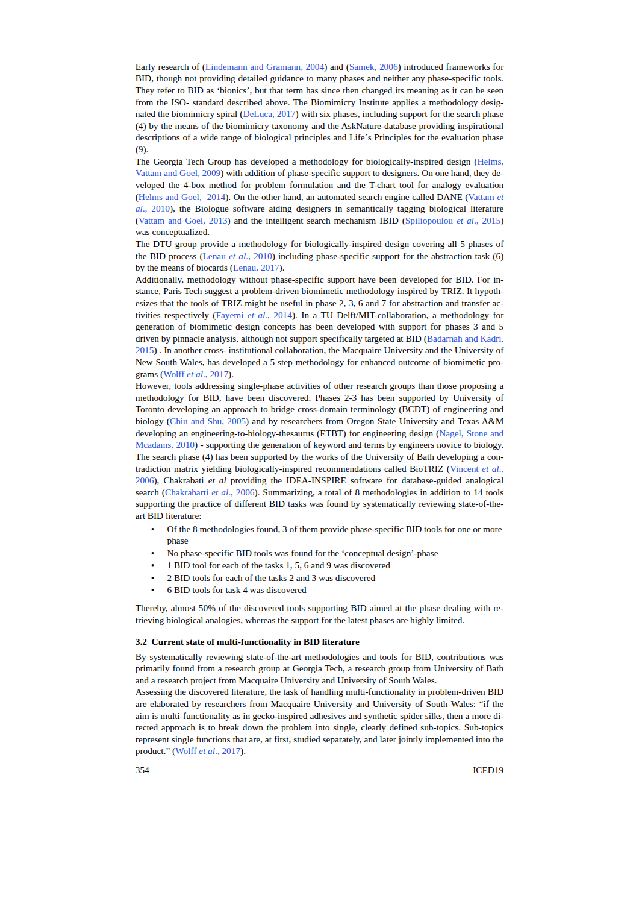Early research of (Lindemann and Gramann, 2004) and (Samek, 2006) introduced frameworks for BID, though not providing detailed guidance to many phases and neither any phase-specific tools. They refer to BID as ‘bionics’, but that term has since then changed its meaning as it can be seen from the ISO- standard described above. The Biomimicry Institute applies a methodology designated the biomimicry spiral (DeLuca, 2017) with six phases, including support for the search phase (4) by the means of the biomimicry taxonomy and the AskNature-database providing inspirational descriptions of a wide range of biological principles and Life´s Principles for the evaluation phase (9).
The Georgia Tech Group has developed a methodology for biologically-inspired design (Helms, Vattam and Goel, 2009) with addition of phase-specific support to designers. On one hand, they developed the 4-box method for problem formulation and the T-chart tool for analogy evaluation (Helms and Goel, 2014). On the other hand, an automated search engine called DANE (Vattam et al., 2010), the Biologue software aiding designers in semantically tagging biological literature (Vattam and Goel, 2013) and the intelligent search mechanism IBID (Spiliopoulou et al., 2015) was conceptualized.
The DTU group provide a methodology for biologically-inspired design covering all 5 phases of the BID process (Lenau et al., 2010) including phase-specific support for the abstraction task (6) by the means of biocards (Lenau, 2017).
Additionally, methodology without phase-specific support have been developed for BID. For instance, Paris Tech suggest a problem-driven biomimetic methodology inspired by TRIZ. It hypothesizes that the tools of TRIZ might be useful in phase 2, 3, 6 and 7 for abstraction and transfer activities respectively (Fayemi et al., 2014). In a TU Delft/MIT-collaboration, a methodology for generation of biomimetic design concepts has been developed with support for phases 3 and 5 driven by pinnacle analysis, although not support specifically targeted at BID (Badarnah and Kadri, 2015) . In another cross- institutional collaboration, the Macquaire University and the University of New South Wales, has developed a 5 step methodology for enhanced outcome of biomimetic programs (Wolff et al., 2017).
However, tools addressing single-phase activities of other research groups than those proposing a methodology for BID, have been discovered. Phases 2-3 has been supported by University of Toronto developing an approach to bridge cross-domain terminology (BCDT) of engineering and biology (Chiu and Shu, 2005) and by researchers from Oregon State University and Texas A&M developing an engineering-to-biology-thesaurus (ETBT) for engineering design (Nagel, Stone and Mcadams, 2010) - supporting the generation of keyword and terms by engineers novice to biology. The search phase (4) has been supported by the works of the University of Bath developing a contradiction matrix yielding biologically-inspired recommendations called BioTRIZ (Vincent et al., 2006), Chakrabati et al providing the IDEA-INSPIRE software for database-guided analogical search (Chakrabarti et al., 2006). Summarizing, a total of 8 methodologies in addition to 14 tools supporting the practice of different BID tasks was found by systematically reviewing state-of-the-art BID literature:
Of the 8 methodologies found, 3 of them provide phase-specific BID tools for one or more phase
No phase-specific BID tools was found for the ‘conceptual design’-phase
1 BID tool for each of the tasks 1, 5, 6 and 9 was discovered
2 BID tools for each of the tasks 2 and 3 was discovered
6 BID tools for task 4 was discovered
Thereby, almost 50% of the discovered tools supporting BID aimed at the phase dealing with retrieving biological analogies, whereas the support for the latest phases are highly limited.
3.2 Current state of multi-functionality in BID literature
By systematically reviewing state-of-the-art methodologies and tools for BID, contributions was primarily found from a research group at Georgia Tech, a research group from University of Bath and a research project from Macquaire University and University of South Wales.
Assessing the discovered literature, the task of handling multi-functionality in problem-driven BID are elaborated by researchers from Macquaire University and University of South Wales: “if the aim is multi-functionality as in gecko-inspired adhesives and synthetic spider silks, then a more directed approach is to break down the problem into single, clearly defined sub-topics. Sub-topics represent single functions that are, at first, studied separately, and later jointly implemented into the product.” (Wolff et al., 2017).
354 ICED19